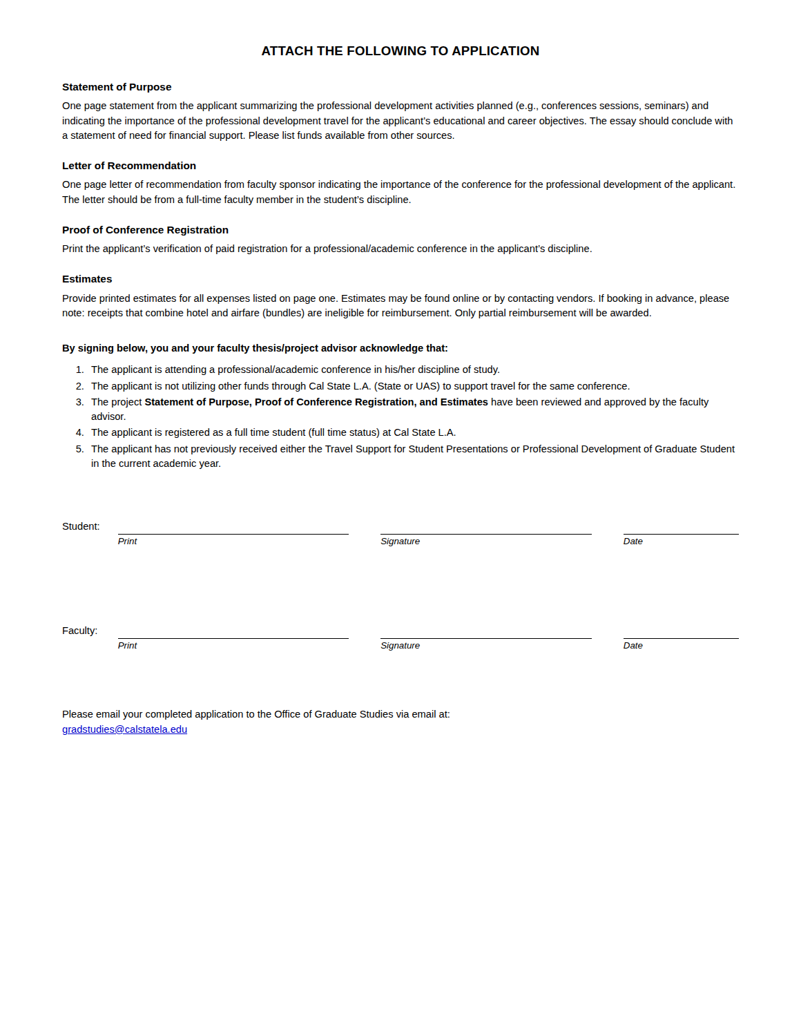ATTACH THE FOLLOWING TO APPLICATION
Statement of Purpose
One page statement from the applicant summarizing the professional development activities planned (e.g., conferences sessions, seminars) and indicating the importance of the professional development travel for the applicant’s educational and career objectives. The essay should conclude with a statement of need for financial support. Please list funds available from other sources.
Letter of Recommendation
One page letter of recommendation from faculty sponsor indicating the importance of the conference for the professional development of the applicant. The letter should be from a full-time faculty member in the student’s discipline.
Proof of Conference Registration
Print the applicant’s verification of paid registration for a professional/academic conference in the applicant’s discipline.
Estimates
Provide printed estimates for all expenses listed on page one. Estimates may be found online or by contacting vendors. If booking in advance, please note: receipts that combine hotel and airfare (bundles) are ineligible for reimbursement. Only partial reimbursement will be awarded.
By signing below, you and your faculty thesis/project advisor acknowledge that:
The applicant is attending a professional/academic conference in his/her discipline of study.
The applicant is not utilizing other funds through Cal State L.A. (State or UAS) to support travel for the same conference.
The project Statement of Purpose, Proof of Conference Registration, and Estimates have been reviewed and approved by the faculty advisor.
The applicant is registered as a full time student (full time status) at Cal State L.A.
The applicant has not previously received either the Travel Support for Student Presentations or Professional Development of Graduate Student in the current academic year.
| Student: | | | | | |
| | Print | | Signature | | Date |
| Faculty: | | | | | |
| | Print | | Signature | | Date |
Please email your completed application to the Office of Graduate Studies via email at:
gradstudies@calstatela.edu